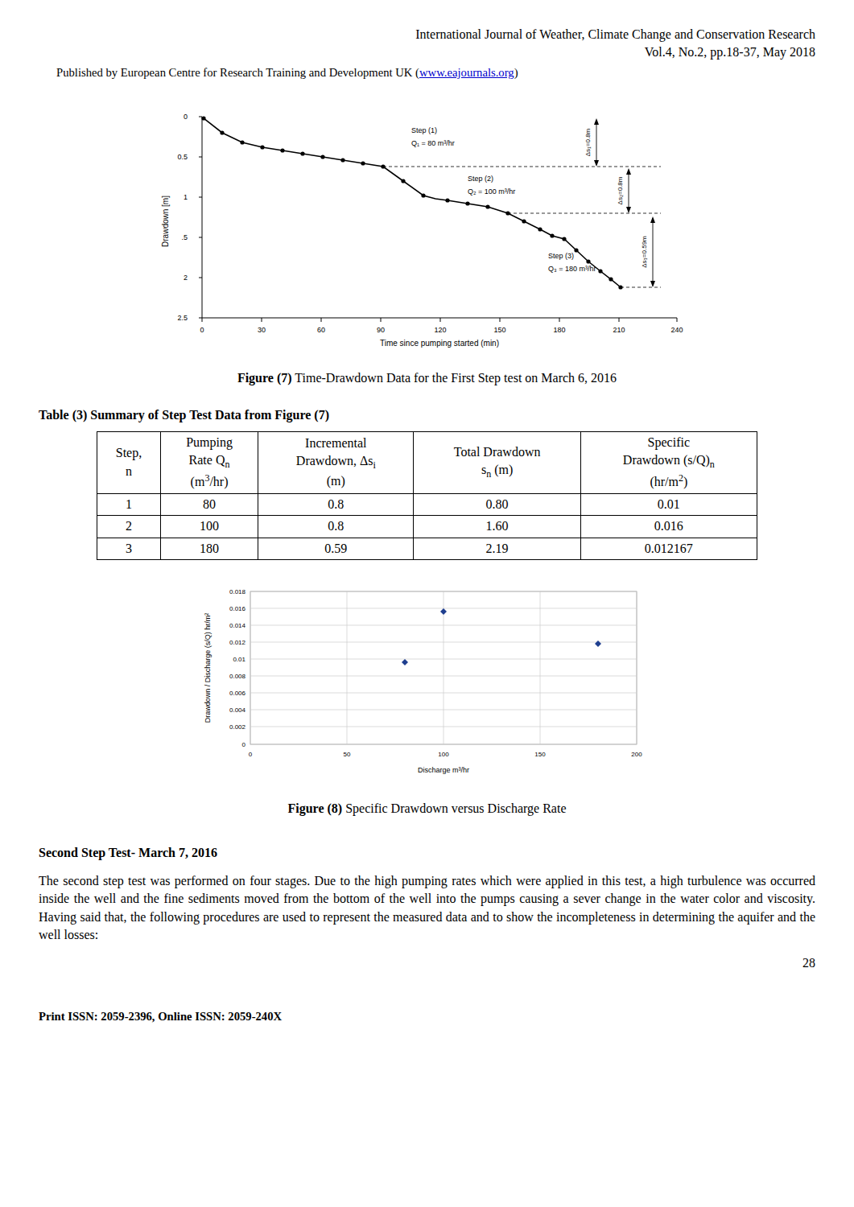International Journal of Weather, Climate Change and Conservation Research
Vol.4, No.2, pp.18-37, May 2018
Published by European Centre for Research Training and Development UK (www.eajournals.org)
0 0.5 1 .5 2 2.5 Drawdown [m] 0 30 60 90 120 150 180 210 240 Time since pumping started (min) Step (1) Q₁ = 80 m³/hr Step (2) Q₂ = 100 m³/hr Step (3) Q₃ = 180 m³/hr Δs₁=0.8m Δs₂=0.8m Δs₃=0.59m
Figure (7) Time-Drawdown Data for the First Step test on March 6, 2016
Table (3) Summary of Step Test Data from Figure (7)
| Step, n | Pumping Rate Q n (m 3 /hr) | Incremental Drawdown, Δs i (m) | Total Drawdown s n (m) | Specific Drawdown (s/Q) n (hr/m 2 ) |
| --- | --- | --- | --- | --- |
| 1 | 80 | 0.8 | 0.80 | 0.01 |
| 2 | 100 | 0.8 | 1.60 | 0.016 |
| 3 | 180 | 0.59 | 2.19 | 0.012167 |
0.018 0.016 0.014 0.012 0.01 0.008 0.006 0.004 0.002 0 Drawdown / Discharge (s/Q) hr/m² 0 50 100 150 200 Discharge m³/hr
Figure (8) Specific Drawdown versus Discharge Rate
Second Step Test- March 7, 2016
The second step test was performed on four stages. Due to the high pumping rates which were applied in this test, a high turbulence was occurred inside the well and the fine sediments moved from the bottom of the well into the pumps causing a sever change in the water color and viscosity. Having said that, the following procedures are used to represent the measured data and to show the incompleteness in determining the aquifer and the well losses:
28
Print ISSN: 2059-2396, Online ISSN: 2059-240X